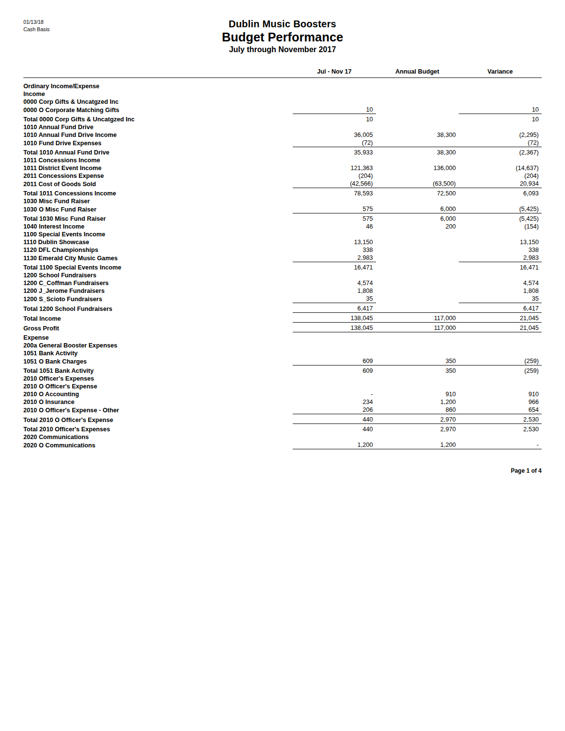01/13/18
Cash Basis
Dublin Music Boosters
Budget Performance
July through November 2017
| | Jul - Nov 17 | Annual Budget | Variance |
| Ordinary Income/Expense | | | |
| Income | | | |
| 0000 Corp Gifts & Uncatgzed Inc | | | |
| 0000 O Corporate Matching Gifts | 10 | | 10 |
| Total 0000 Corp Gifts & Uncatgzed Inc | 10 | | 10 |
| 1010 Annual Fund Drive | | | |
| 1010 Annual Fund Drive Income | 36,005 | 38,300 | (2,295) |
| 1010 Fund Drive Expenses | (72) | | (72) |
| Total 1010 Annual Fund Drive | 35,933 | 38,300 | (2,367) |
| 1011 Concessions Income | | | |
| 1011 District Event Income | 121,363 | 136,000 | (14,637) |
| 2011 Concessions Expense | (204) | | (204) |
| 2011 Cost of Goods Sold | (42,566) | (63,500) | 20,934 |
| Total 1011 Concessions Income | 78,593 | 72,500 | 6,093 |
| 1030 Misc Fund Raiser | | | |
| 1030 O Misc Fund Raiser | 575 | 6,000 | (5,425) |
| Total 1030 Misc Fund Raiser | 575 | 6,000 | (5,425) |
| 1040 Interest Income | 46 | 200 | (154) |
| 1100 Special Events Income | | | |
| 1110 Dublin Showcase | 13,150 | | 13,150 |
| 1120 DFL Championships | 338 | | 338 |
| 1130 Emerald City Music Games | 2,983 | | 2,983 |
| Total 1100 Special Events Income | 16,471 | | 16,471 |
| 1200 School Fundraisers | | | |
| 1200 C_Coffman Fundraisers | 4,574 | | 4,574 |
| 1200 J_Jerome Fundraisers | 1,808 | | 1,808 |
| 1200 S_Scioto Fundraisers | 35 | | 35 |
| Total 1200 School Fundraisers | 6,417 | | 6,417 |
| Total Income | 138,045 | 117,000 | 21,045 |
| Gross Profit | 138,045 | 117,000 | 21,045 |
| Expense | | | |
| 200a General Booster Expenses | | | |
| 1051 Bank Activity | | | |
| 1051 O Bank Charges | 609 | 350 | (259) |
| Total 1051 Bank Activity | 609 | 350 | (259) |
| 2010 Officer's Expenses | | | |
| 2010 O Officer's Expense | | | |
| 2010 O Accounting | - | 910 | 910 |
| 2010 O Insurance | 234 | 1,200 | 966 |
| 2010 O Officer's Expense - Other | 206 | 860 | 654 |
| Total 2010 O Officer's Expense | 440 | 2,970 | 2,530 |
| Total 2010 Officer's Expenses | 440 | 2,970 | 2,530 |
| 2020 Communications | | | |
| 2020 O Communications | 1,200 | 1,200 | - |
Page 1 of 4